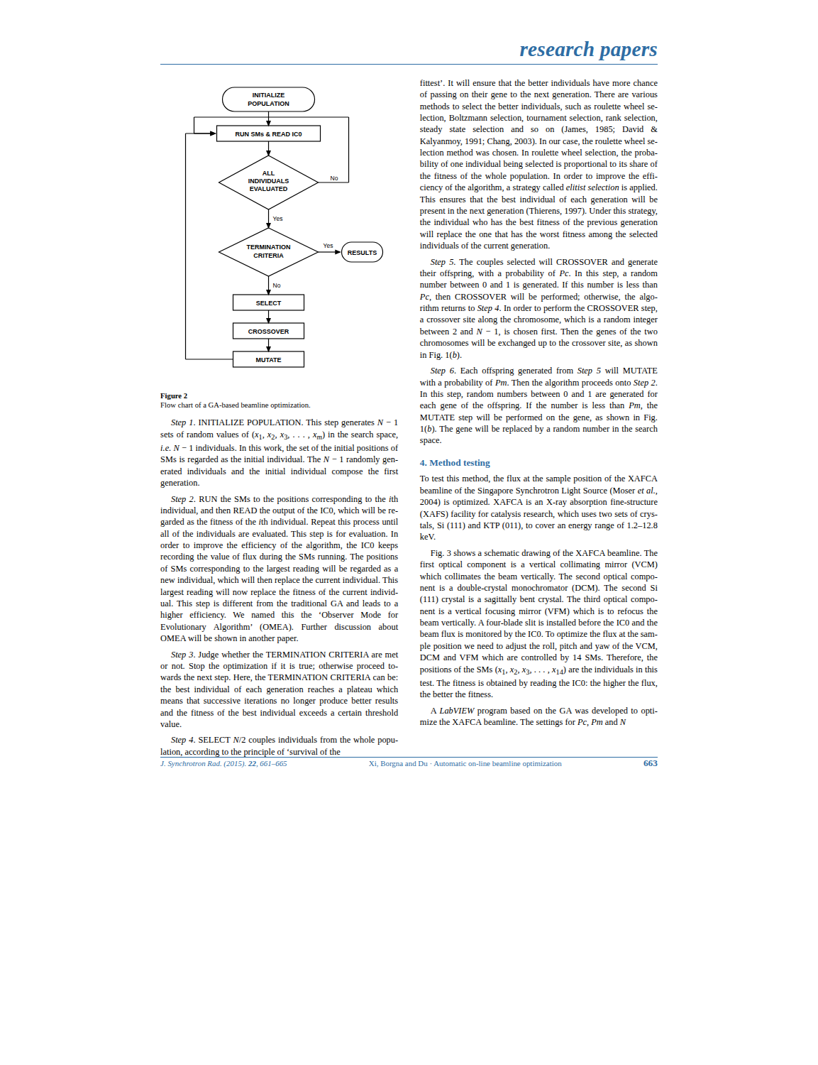research papers
INITIALIZE POPULATION RUN SMs & READ IC0 ALL INDIVIDUALS EVALUATED No Yes TERMINATION CRITERIA Yes RESULTS No SELECT CROSSOVER MUTATE
Figure 2 Flow chart of a GA-based beamline optimization.
Step 1. INITIALIZE POPULATION. This step generates N − 1 sets of random values of (x1, x2, x3, . . . , xm) in the search space, i.e. N − 1 individuals. In this work, the set of the initial positions of SMs is regarded as the initial individual. The N − 1 randomly generated individuals and the initial individual compose the first generation.
Step 2. RUN the SMs to the positions corresponding to the ith individual, and then READ the output of the IC0, which will be regarded as the fitness of the ith individual. Repeat this process until all of the individuals are evaluated. This step is for evaluation. In order to improve the efficiency of the algorithm, the IC0 keeps recording the value of flux during the SMs running. The positions of SMs corresponding to the largest reading will be regarded as a new individual, which will then replace the current individual. This largest reading will now replace the fitness of the current individual. This step is different from the traditional GA and leads to a higher efficiency. We named this the ‘Observer Mode for Evolutionary Algorithm’ (OMEA). Further discussion about OMEA will be shown in another paper.
Step 3. Judge whether the TERMINATION CRITERIA are met or not. Stop the optimization if it is true; otherwise proceed towards the next step. Here, the TERMINATION CRITERIA can be: the best individual of each generation reaches a plateau which means that successive iterations no longer produce better results and the fitness of the best individual exceeds a certain threshold value.
Step 4. SELECT N/2 couples individuals from the whole population, according to the principle of ‘survival of the
fittest’. It will ensure that the better individuals have more chance of passing on their gene to the next generation. There are various methods to select the better individuals, such as roulette wheel selection, Boltzmann selection, tournament selection, rank selection, steady state selection and so on (James, 1985; David & Kalyanmoy, 1991; Chang, 2003). In our case, the roulette wheel selection method was chosen. In roulette wheel selection, the probability of one individual being selected is proportional to its share of the fitness of the whole population. In order to improve the efficiency of the algorithm, a strategy called elitist selection is applied. This ensures that the best individual of each generation will be present in the next generation (Thierens, 1997). Under this strategy, the individual who has the best fitness of the previous generation will replace the one that has the worst fitness among the selected individuals of the current generation.
Step 5. The couples selected will CROSSOVER and generate their offspring, with a probability of Pc. In this step, a random number between 0 and 1 is generated. If this number is less than Pc, then CROSSOVER will be performed; otherwise, the algorithm returns to Step 4. In order to perform the CROSSOVER step, a crossover site along the chromosome, which is a random integer between 2 and N − 1, is chosen first. Then the genes of the two chromosomes will be exchanged up to the crossover site, as shown in Fig. 1(b).
Step 6. Each offspring generated from Step 5 will MUTATE with a probability of Pm. Then the algorithm proceeds onto Step 2. In this step, random numbers between 0 and 1 are generated for each gene of the offspring. If the number is less than Pm, the MUTATE step will be performed on the gene, as shown in Fig. 1(b). The gene will be replaced by a random number in the search space.
4. Method testing
To test this method, the flux at the sample position of the XAFCA beamline of the Singapore Synchrotron Light Source (Moser et al., 2004) is optimized. XAFCA is an X-ray absorption fine-structure (XAFS) facility for catalysis research, which uses two sets of crystals, Si (111) and KTP (011), to cover an energy range of 1.2–12.8 keV.
Fig. 3 shows a schematic drawing of the XAFCA beamline. The first optical component is a vertical collimating mirror (VCM) which collimates the beam vertically. The second optical component is a double-crystal monochromator (DCM). The second Si (111) crystal is a sagittally bent crystal. The third optical component is a vertical focusing mirror (VFM) which is to refocus the beam vertically. A four-blade slit is installed before the IC0 and the beam flux is monitored by the IC0. To optimize the flux at the sample position we need to adjust the roll, pitch and yaw of the VCM, DCM and VFM which are controlled by 14 SMs. Therefore, the positions of the SMs (x1, x2, x3, . . . , x14) are the individuals in this test. The fitness is obtained by reading the IC0: the higher the flux, the better the fitness.
A LabVIEW program based on the GA was developed to optimize the XAFCA beamline. The settings for Pc, Pm and N
J. Synchrotron Rad. (2015). 22, 661–665
Xi, Borgna and Du · Automatic on-line beamline optimization
663